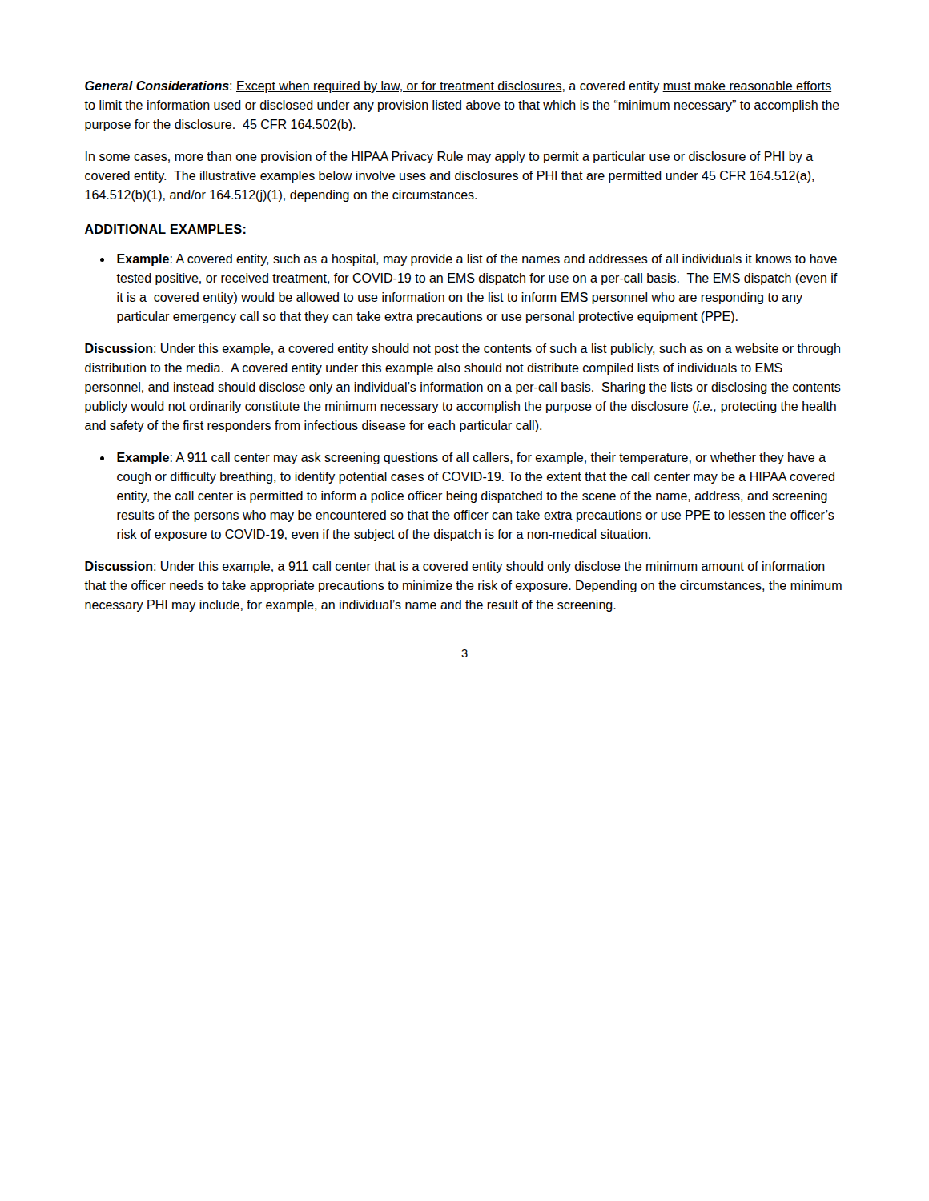General Considerations: Except when required by law, or for treatment disclosures, a covered entity must make reasonable efforts to limit the information used or disclosed under any provision listed above to that which is the “minimum necessary” to accomplish the purpose for the disclosure. 45 CFR 164.502(b).
In some cases, more than one provision of the HIPAA Privacy Rule may apply to permit a particular use or disclosure of PHI by a covered entity. The illustrative examples below involve uses and disclosures of PHI that are permitted under 45 CFR 164.512(a), 164.512(b)(1), and/or 164.512(j)(1), depending on the circumstances.
ADDITIONAL EXAMPLES:
Example: A covered entity, such as a hospital, may provide a list of the names and addresses of all individuals it knows to have tested positive, or received treatment, for COVID-19 to an EMS dispatch for use on a per-call basis. The EMS dispatch (even if it is a covered entity) would be allowed to use information on the list to inform EMS personnel who are responding to any particular emergency call so that they can take extra precautions or use personal protective equipment (PPE).
Discussion: Under this example, a covered entity should not post the contents of such a list publicly, such as on a website or through distribution to the media. A covered entity under this example also should not distribute compiled lists of individuals to EMS personnel, and instead should disclose only an individual’s information on a per-call basis. Sharing the lists or disclosing the contents publicly would not ordinarily constitute the minimum necessary to accomplish the purpose of the disclosure (i.e., protecting the health and safety of the first responders from infectious disease for each particular call).
Example: A 911 call center may ask screening questions of all callers, for example, their temperature, or whether they have a cough or difficulty breathing, to identify potential cases of COVID-19. To the extent that the call center may be a HIPAA covered entity, the call center is permitted to inform a police officer being dispatched to the scene of the name, address, and screening results of the persons who may be encountered so that the officer can take extra precautions or use PPE to lessen the officer’s risk of exposure to COVID-19, even if the subject of the dispatch is for a non-medical situation.
Discussion: Under this example, a 911 call center that is a covered entity should only disclose the minimum amount of information that the officer needs to take appropriate precautions to minimize the risk of exposure. Depending on the circumstances, the minimum necessary PHI may include, for example, an individual’s name and the result of the screening.
3